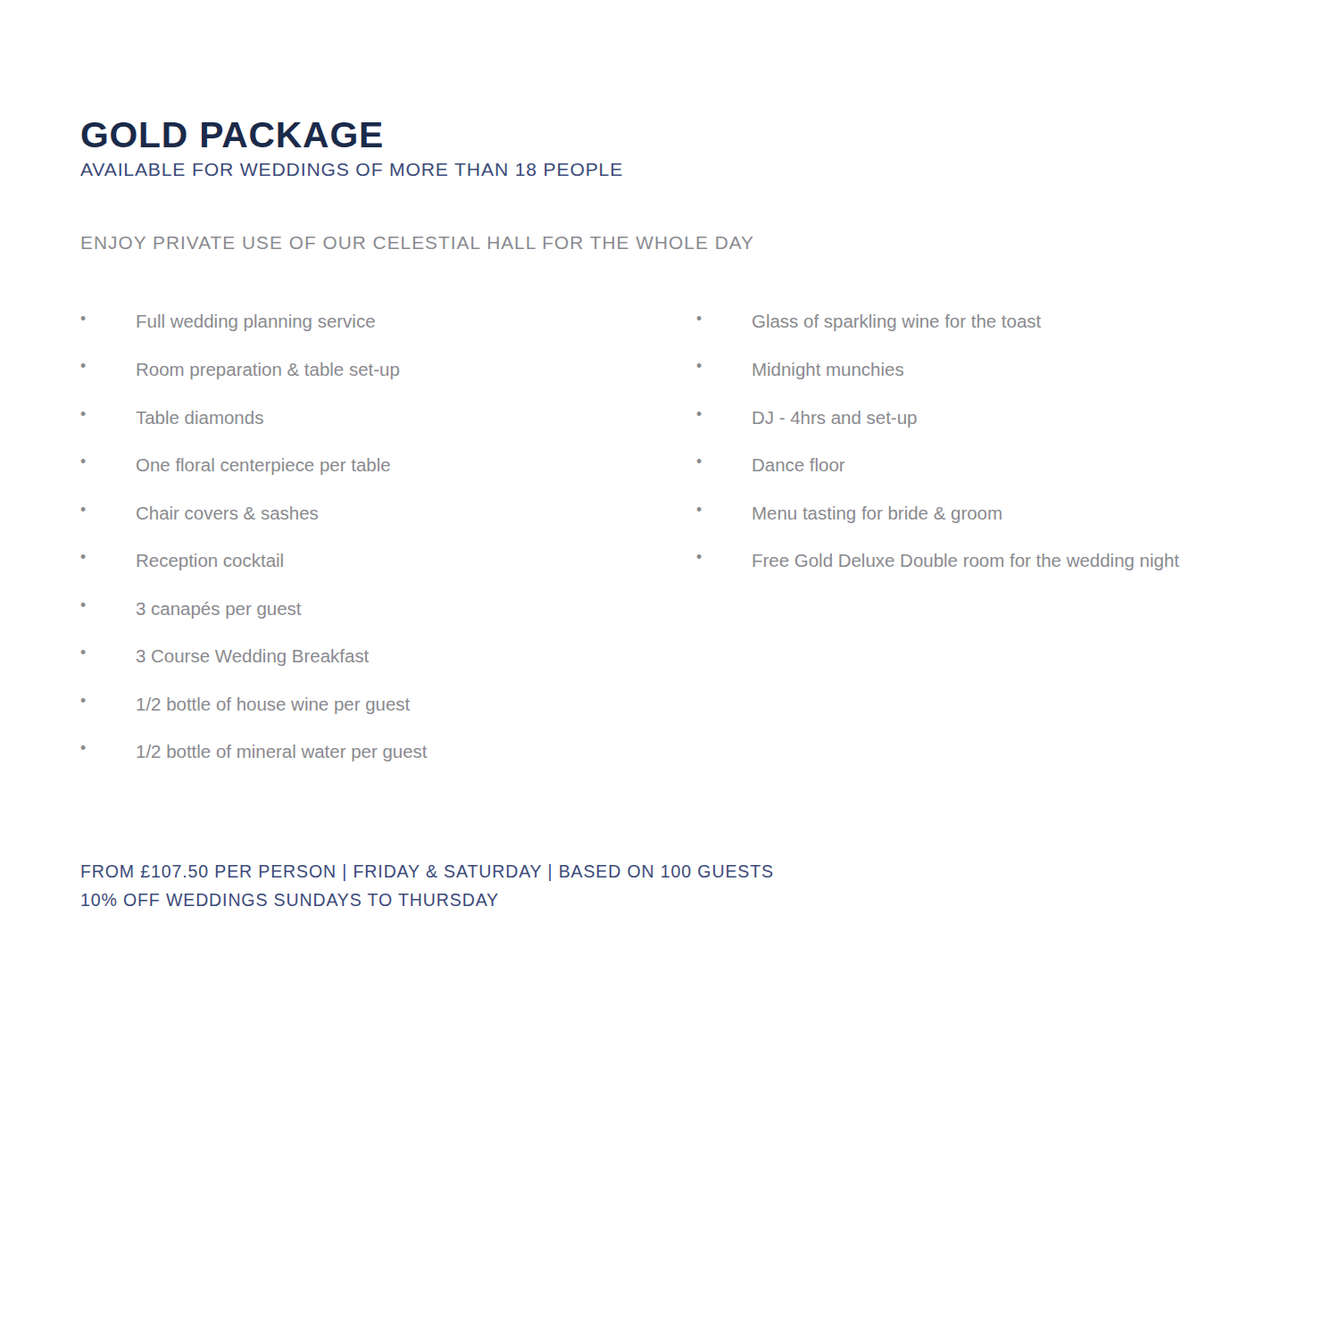Gold Package
Available for weddings of more than 18 people
Enjoy private use of our Celestial Hall for the whole day
Full wedding planning service
Room preparation & table set-up
Table diamonds
One floral centerpiece per table
Chair covers & sashes
Reception cocktail
3 canapés per guest
3 Course Wedding Breakfast
1/2 bottle of house wine per guest
1/2 bottle of mineral water per guest
Glass of sparkling wine for the toast
Midnight munchies
DJ - 4hrs and set-up
Dance floor
Menu tasting for bride & groom
Free Gold Deluxe Double room for the wedding night
From £107.50 per person | Friday & Saturday | Based on 100 guests
10% off weddings Sundays to Thursday